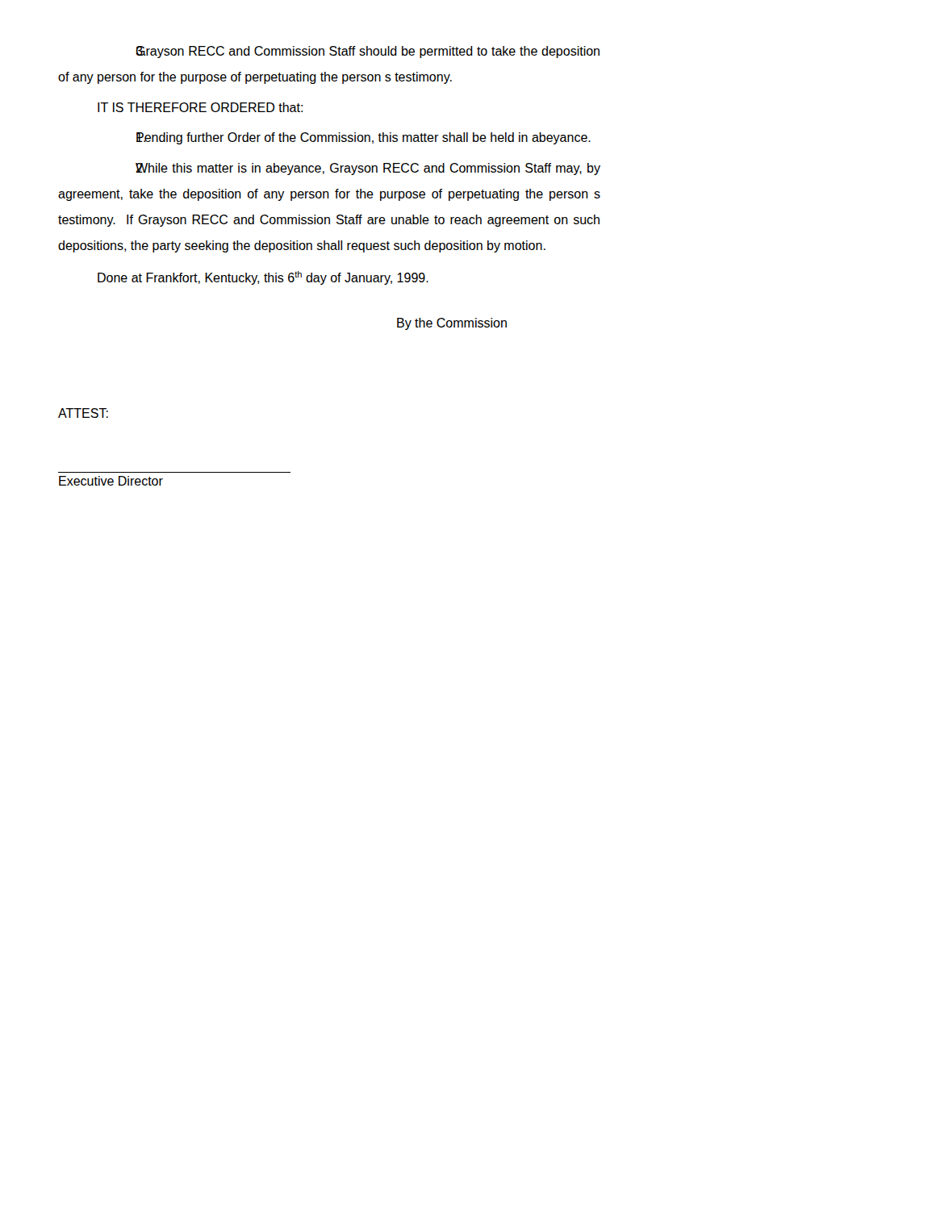3. Grayson RECC and Commission Staff should be permitted to take the deposition of any person for the purpose of perpetuating the person s testimony.
IT IS THEREFORE ORDERED that:
1. Pending further Order of the Commission, this matter shall be held in abeyance.
2. While this matter is in abeyance, Grayson RECC and Commission Staff may, by agreement, take the deposition of any person for the purpose of perpetuating the person s testimony. If Grayson RECC and Commission Staff are unable to reach agreement on such depositions, the party seeking the deposition shall request such deposition by motion.
Done at Frankfort, Kentucky, this 6th day of January, 1999.
By the Commission
ATTEST:
Executive Director